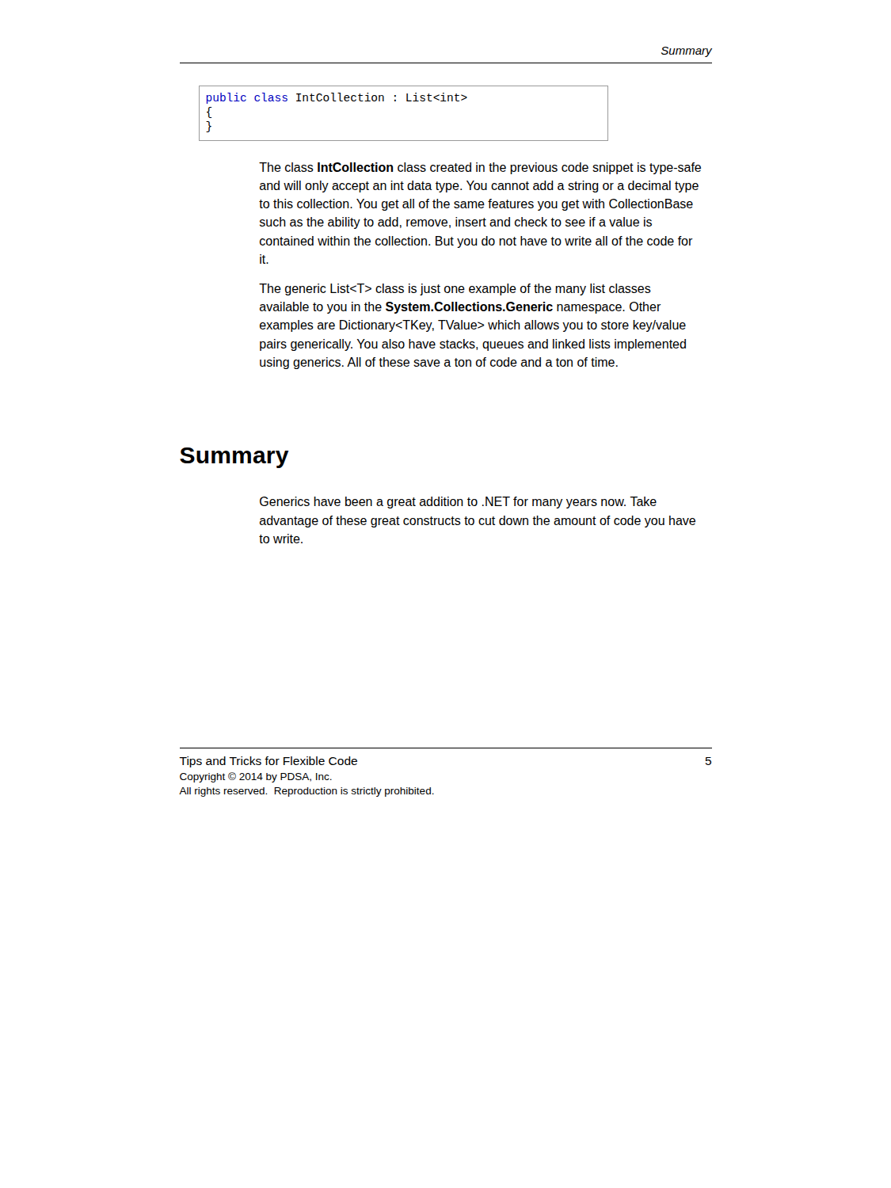Summary
public class IntCollection : List<int>
{
}
The class IntCollection class created in the previous code snippet is type-safe and will only accept an int data type. You cannot add a string or a decimal type to this collection. You get all of the same features you get with CollectionBase such as the ability to add, remove, insert and check to see if a value is contained within the collection. But you do not have to write all of the code for it.
The generic List<T> class is just one example of the many list classes available to you in the System.Collections.Generic namespace. Other examples are Dictionary<TKey, TValue> which allows you to store key/value pairs generically. You also have stacks, queues and linked lists implemented using generics. All of these save a ton of code and a ton of time.
Summary
Generics have been a great addition to .NET for many years now. Take advantage of these great constructs to cut down the amount of code you have to write.
Tips and Tricks for Flexible Code
Copyright © 2014 by PDSA, Inc.
All rights reserved. Reproduction is strictly prohibited.
5